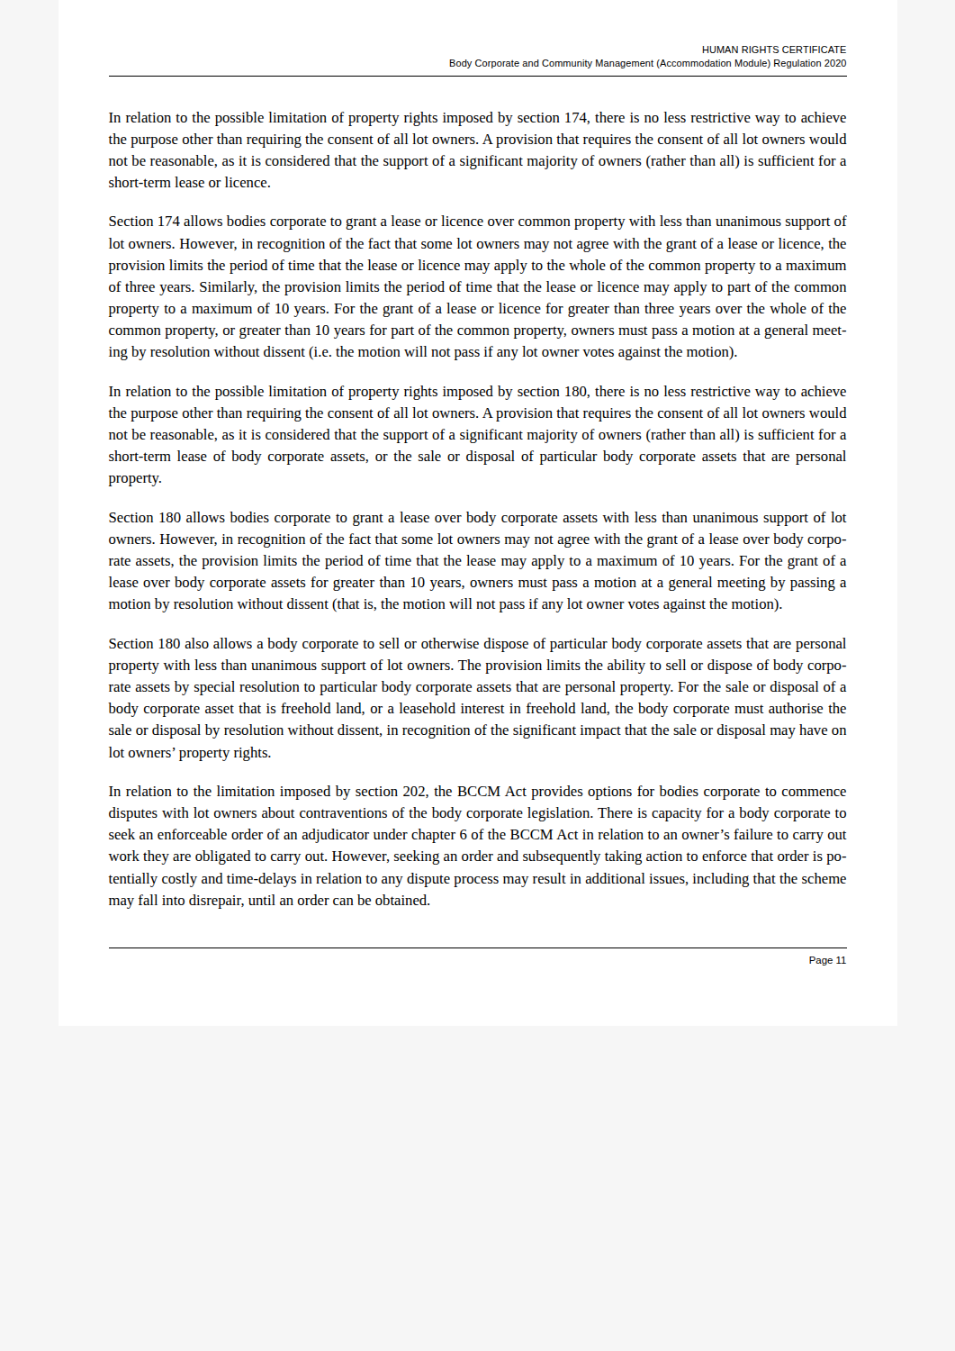Human Rights Certificate
Body Corporate and Community Management (Accommodation Module) Regulation 2020
In relation to the possible limitation of property rights imposed by section 174, there is no less restrictive way to achieve the purpose other than requiring the consent of all lot owners. A provision that requires the consent of all lot owners would not be reasonable, as it is considered that the support of a significant majority of owners (rather than all) is sufficient for a short-term lease or licence.
Section 174 allows bodies corporate to grant a lease or licence over common property with less than unanimous support of lot owners. However, in recognition of the fact that some lot owners may not agree with the grant of a lease or licence, the provision limits the period of time that the lease or licence may apply to the whole of the common property to a maximum of three years. Similarly, the provision limits the period of time that the lease or licence may apply to part of the common property to a maximum of 10 years. For the grant of a lease or licence for greater than three years over the whole of the common property, or greater than 10 years for part of the common property, owners must pass a motion at a general meeting by resolution without dissent (i.e. the motion will not pass if any lot owner votes against the motion).
In relation to the possible limitation of property rights imposed by section 180, there is no less restrictive way to achieve the purpose other than requiring the consent of all lot owners. A provision that requires the consent of all lot owners would not be reasonable, as it is considered that the support of a significant majority of owners (rather than all) is sufficient for a short-term lease of body corporate assets, or the sale or disposal of particular body corporate assets that are personal property.
Section 180 allows bodies corporate to grant a lease over body corporate assets with less than unanimous support of lot owners. However, in recognition of the fact that some lot owners may not agree with the grant of a lease over body corporate assets, the provision limits the period of time that the lease may apply to a maximum of 10 years. For the grant of a lease over body corporate assets for greater than 10 years, owners must pass a motion at a general meeting by passing a motion by resolution without dissent (that is, the motion will not pass if any lot owner votes against the motion).
Section 180 also allows a body corporate to sell or otherwise dispose of particular body corporate assets that are personal property with less than unanimous support of lot owners. The provision limits the ability to sell or dispose of body corporate assets by special resolution to particular body corporate assets that are personal property. For the sale or disposal of a body corporate asset that is freehold land, or a leasehold interest in freehold land, the body corporate must authorise the sale or disposal by resolution without dissent, in recognition of the significant impact that the sale or disposal may have on lot owners’ property rights.
In relation to the limitation imposed by section 202, the BCCM Act provides options for bodies corporate to commence disputes with lot owners about contraventions of the body corporate legislation. There is capacity for a body corporate to seek an enforceable order of an adjudicator under chapter 6 of the BCCM Act in relation to an owner’s failure to carry out work they are obligated to carry out. However, seeking an order and subsequently taking action to enforce that order is potentially costly and time-delays in relation to any dispute process may result in additional issues, including that the scheme may fall into disrepair, until an order can be obtained.
Page 11